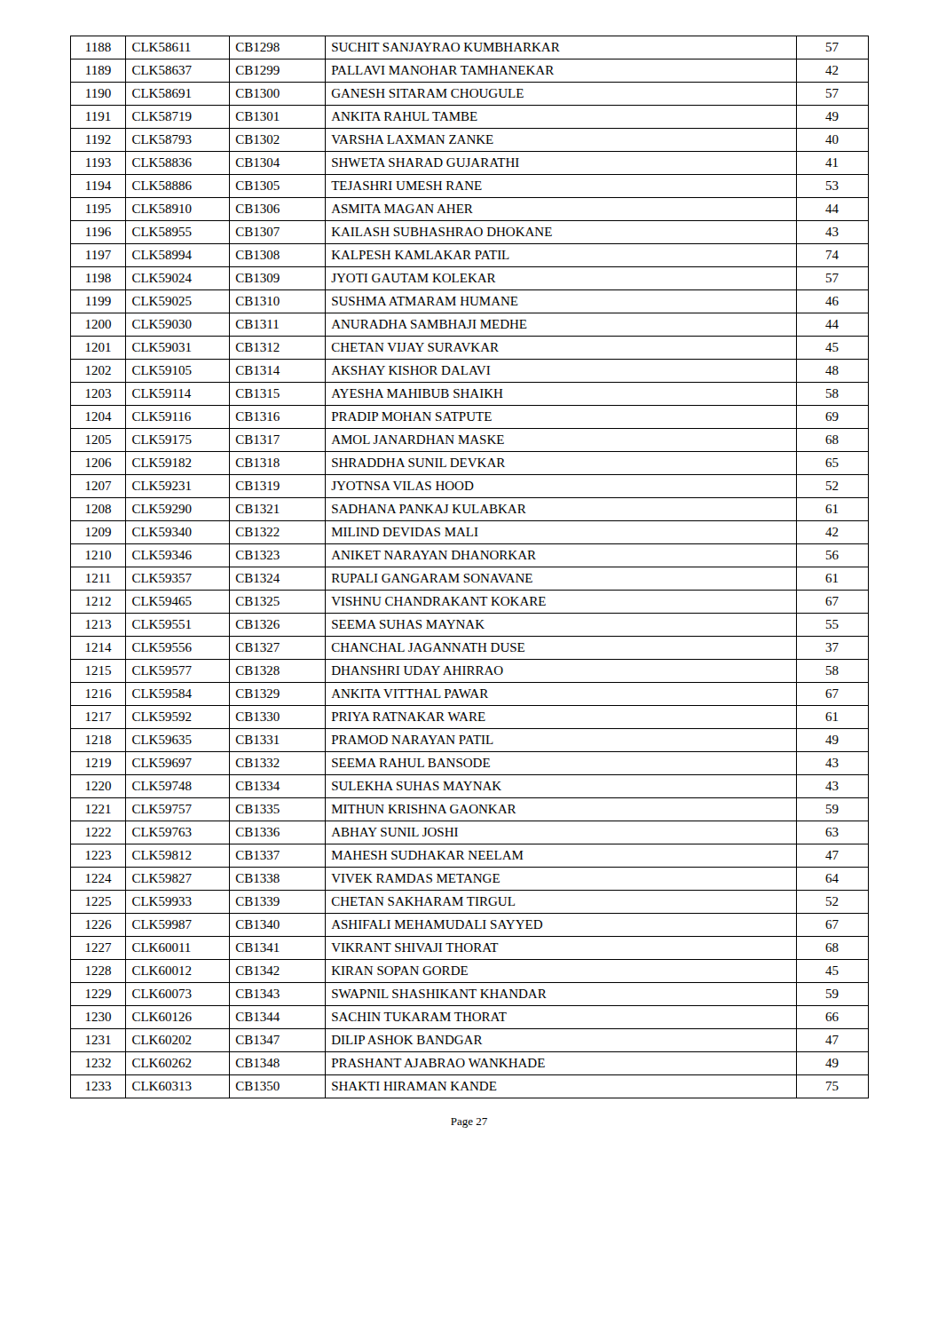| 1188 | CLK58611 | CB1298 | SUCHIT SANJAYRAO KUMBHARKAR | 57 |
| 1189 | CLK58637 | CB1299 | PALLAVI MANOHAR TAMHANEKAR | 42 |
| 1190 | CLK58691 | CB1300 | GANESH SITARAM CHOUGULE | 57 |
| 1191 | CLK58719 | CB1301 | ANKITA RAHUL TAMBE | 49 |
| 1192 | CLK58793 | CB1302 | VARSHA LAXMAN ZANKE | 40 |
| 1193 | CLK58836 | CB1304 | SHWETA SHARAD GUJARATHI | 41 |
| 1194 | CLK58886 | CB1305 | TEJASHRI UMESH RANE | 53 |
| 1195 | CLK58910 | CB1306 | ASMITA MAGAN AHER | 44 |
| 1196 | CLK58955 | CB1307 | KAILASH SUBHASHRAO DHOKANE | 43 |
| 1197 | CLK58994 | CB1308 | KALPESH KAMLAKAR PATIL | 74 |
| 1198 | CLK59024 | CB1309 | JYOTI GAUTAM KOLEKAR | 57 |
| 1199 | CLK59025 | CB1310 | SUSHMA ATMARAM HUMANE | 46 |
| 1200 | CLK59030 | CB1311 | ANURADHA SAMBHAJI MEDHE | 44 |
| 1201 | CLK59031 | CB1312 | CHETAN VIJAY SURAVKAR | 45 |
| 1202 | CLK59105 | CB1314 | AKSHAY KISHOR DALAVI | 48 |
| 1203 | CLK59114 | CB1315 | AYESHA MAHIBUB SHAIKH | 58 |
| 1204 | CLK59116 | CB1316 | PRADIP MOHAN SATPUTE | 69 |
| 1205 | CLK59175 | CB1317 | AMOL JANARDHAN MASKE | 68 |
| 1206 | CLK59182 | CB1318 | SHRADDHA SUNIL DEVKAR | 65 |
| 1207 | CLK59231 | CB1319 | JYOTNSA VILAS HOOD | 52 |
| 1208 | CLK59290 | CB1321 | SADHANA PANKAJ KULABKAR | 61 |
| 1209 | CLK59340 | CB1322 | MILIND DEVIDAS MALI | 42 |
| 1210 | CLK59346 | CB1323 | ANIKET NARAYAN DHANORKAR | 56 |
| 1211 | CLK59357 | CB1324 | RUPALI GANGARAM SONAVANE | 61 |
| 1212 | CLK59465 | CB1325 | VISHNU CHANDRAKANT KOKARE | 67 |
| 1213 | CLK59551 | CB1326 | SEEMA SUHAS MAYNAK | 55 |
| 1214 | CLK59556 | CB1327 | CHANCHAL JAGANNATH DUSE | 37 |
| 1215 | CLK59577 | CB1328 | DHANSHRI UDAY AHIRRAO | 58 |
| 1216 | CLK59584 | CB1329 | ANKITA VITTHAL PAWAR | 67 |
| 1217 | CLK59592 | CB1330 | PRIYA RATNAKAR WARE | 61 |
| 1218 | CLK59635 | CB1331 | PRAMOD NARAYAN PATIL | 49 |
| 1219 | CLK59697 | CB1332 | SEEMA RAHUL BANSODE | 43 |
| 1220 | CLK59748 | CB1334 | SULEKHA SUHAS MAYNAK | 43 |
| 1221 | CLK59757 | CB1335 | MITHUN KRISHNA GAONKAR | 59 |
| 1222 | CLK59763 | CB1336 | ABHAY SUNIL JOSHI | 63 |
| 1223 | CLK59812 | CB1337 | MAHESH SUDHAKAR NEELAM | 47 |
| 1224 | CLK59827 | CB1338 | VIVEK RAMDAS METANGE | 64 |
| 1225 | CLK59933 | CB1339 | CHETAN SAKHARAM TIRGUL | 52 |
| 1226 | CLK59987 | CB1340 | ASHIFALI MEHAMUDALI SAYYED | 67 |
| 1227 | CLK60011 | CB1341 | VIKRANT SHIVAJI THORAT | 68 |
| 1228 | CLK60012 | CB1342 | KIRAN SOPAN GORDE | 45 |
| 1229 | CLK60073 | CB1343 | SWAPNIL SHASHIKANT KHANDAR | 59 |
| 1230 | CLK60126 | CB1344 | SACHIN TUKARAM THORAT | 66 |
| 1231 | CLK60202 | CB1347 | DILIP ASHOK BANDGAR | 47 |
| 1232 | CLK60262 | CB1348 | PRASHANT AJABRAO WANKHADE | 49 |
| 1233 | CLK60313 | CB1350 | SHAKTI HIRAMAN KANDE | 75 |
Page 27